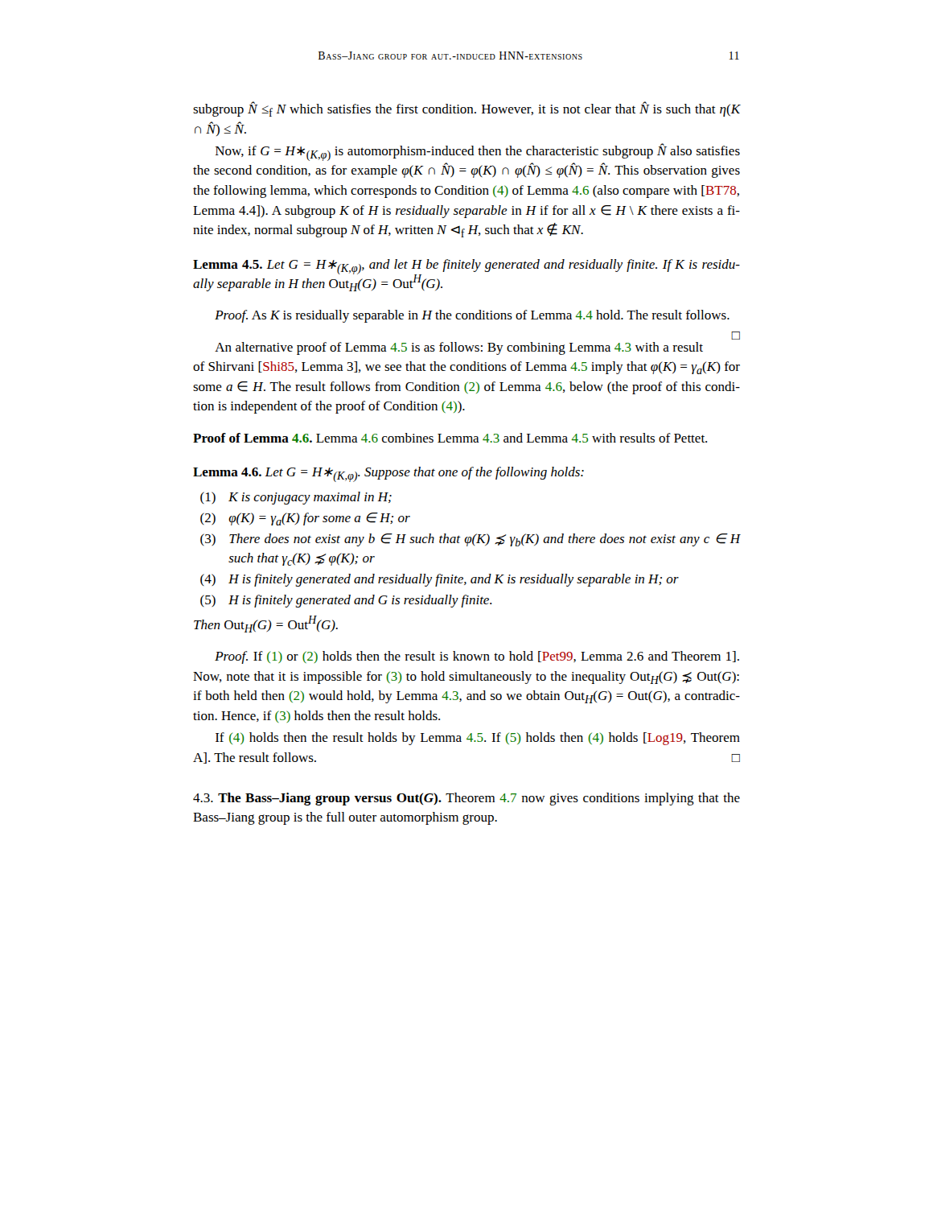Bass–Jiang group for aut.-induced HNN-extensions 11
subgroup N̂ ≤f N which satisfies the first condition. However, it is not clear that N̂ is such that η(K ∩ N̂) ≤ N̂.
Now, if G = H∗(K,φ) is automorphism-induced then the characteristic subgroup N̂ also satisfies the second condition, as for example φ(K ∩ N̂) = φ(K) ∩ φ(N̂) ≤ φ(N̂) = N̂. This observation gives the following lemma, which corresponds to Condition (4) of Lemma 4.6 (also compare with [BT78, Lemma 4.4]). A subgroup K of H is residually separable in H if for all x ∈ H \ K there exists a finite index, normal subgroup N of H, written N ⊲f H, such that x ∉ KN.
Lemma 4.5. Let G = H∗(K,φ), and let H be finitely generated and residually finite. If K is residually separable in H then OutH(G) = OutH(G).
Proof. As K is residually separable in H the conditions of Lemma 4.4 hold. The result follows.
An alternative proof of Lemma 4.5 is as follows: By combining Lemma 4.3 with a result of Shirvani [Shi85, Lemma 3], we see that the conditions of Lemma 4.5 imply that φ(K) = γa(K) for some a ∈ H. The result follows from Condition (2) of Lemma 4.6, below (the proof of this condition is independent of the proof of Condition (4)).
Proof of Lemma 4.6. Lemma 4.6 combines Lemma 4.3 and Lemma 4.5 with results of Pettet.
Lemma 4.6. Let G = H∗(K,φ). Suppose that one of the following holds:
(1) K is conjugacy maximal in H;
(2) φ(K) = γa(K) for some a ∈ H; or
(3) There does not exist any b ∈ H such that φ(K) ⋨ γb(K) and there does not exist any c ∈ H such that γc(K) ⋨ φ(K); or
(4) H is finitely generated and residually finite, and K is residually separable in H; or
(5) H is finitely generated and G is residually finite.
Then OutH(G) = OutH(G).
Proof. If (1) or (2) holds then the result is known to hold [Pet99, Lemma 2.6 and Theorem 1]. Now, note that it is impossible for (3) to hold simultaneously to the inequality OutH(G) ⋨ Out(G): if both held then (2) would hold, by Lemma 4.3, and so we obtain OutH(G) = Out(G), a contradiction. Hence, if (3) holds then the result holds.
If (4) holds then the result holds by Lemma 4.5. If (5) holds then (4) holds [Log19, Theorem A]. The result follows.
4.3. The Bass–Jiang group versus Out(G). Theorem 4.7 now gives conditions implying that the Bass–Jiang group is the full outer automorphism group.